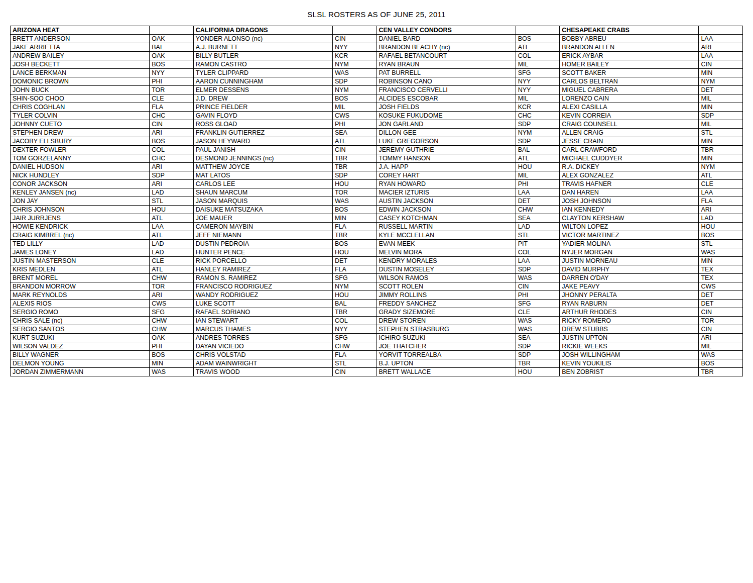SLSL ROSTERS AS OF JUNE 25, 2011
| ARIZONA HEAT | | CALIFORNIA DRAGONS | | CEN VALLEY CONDORS | | CHESAPEAKE CRABS | |
| --- | --- | --- | --- | --- | --- | --- | --- |
| BRETT ANDERSON | OAK | YONDER ALONSO (nc) | CIN | DANIEL BARD | BOS | BOBBY ABREU | LAA |
| JAKE ARRIETTA | BAL | A.J. BURNETT | NYY | BRANDON BEACHY (nc) | ATL | BRANDON ALLEN | ARI |
| ANDREW BAILEY | OAK | BILLY BUTLER | KCR | RAFAEL BETANCOURT | COL | ERICK AYBAR | LAA |
| JOSH BECKETT | BOS | RAMON CASTRO | NYM | RYAN BRAUN | MIL | HOMER BAILEY | CIN |
| LANCE BERKMAN | NYY | TYLER CLIPPARD | WAS | PAT BURRELL | SFG | SCOTT BAKER | MIN |
| DOMONIC BROWN | PHI | AARON CUNNINGHAM | SDP | ROBINSON CANO | NYY | CARLOS BELTRAN | NYM |
| JOHN BUCK | TOR | ELMER DESSENS | NYM | FRANCISCO CERVELLI | NYY | MIGUEL CABRERA | DET |
| SHIN-SOO CHOO | CLE | J.D. DREW | BOS | ALCIDES ESCOBAR | MIL | LORENZO CAIN | MIL |
| CHRIS COGHLAN | FLA | PRINCE FIELDER | MIL | JOSH FIELDS | KCR | ALEXI CASILLA | MIN |
| TYLER COLVIN | CHC | GAVIN FLOYD | CWS | KOSUKE FUKUDOME | CHC | KEVIN CORREIA | SDP |
| JOHNNY CUETO | CIN | ROSS GLOAD | PHI | JON GARLAND | SDP | CRAIG COUNSELL | MIL |
| STEPHEN DREW | ARI | FRANKLIN GUTIERREZ | SEA | DILLON GEE | NYM | ALLEN CRAIG | STL |
| JACOBY ELLSBURY | BOS | JASON HEYWARD | ATL | LUKE GREGORSON | SDP | JESSE CRAIN | MIN |
| DEXTER FOWLER | COL | PAUL JANISH | CIN | JEREMY GUTHRIE | BAL | CARL CRAWFORD | TBR |
| TOM GORZELANNY | CHC | DESMOND JENNINGS (nc) | TBR | TOMMY HANSON | ATL | MICHAEL CUDDYER | MIN |
| DANIEL HUDSON | ARI | MATTHEW JOYCE | TBR | J.A. HAPP | HOU | R.A. DICKEY | NYM |
| NICK HUNDLEY | SDP | MAT LATOS | SDP | COREY HART | MIL | ALEX GONZALEZ | ATL |
| CONOR JACKSON | ARI | CARLOS LEE | HOU | RYAN HOWARD | PHI | TRAVIS HAFNER | CLE |
| KENLEY JANSEN (nc) | LAD | SHAUN MARCUM | TOR | MACIER IZTURIS | LAA | DAN HAREN | LAA |
| JON JAY | STL | JASON MARQUIS | WAS | AUSTIN JACKSON | DET | JOSH JOHNSON | FLA |
| CHRIS JOHNSON | HOU | DAISUKE MATSUZAKA | BOS | EDWIN JACKSON | CHW | IAN KENNEDY | ARI |
| JAIR JURRJENS | ATL | JOE MAUER | MIN | CASEY KOTCHMAN | SEA | CLAYTON KERSHAW | LAD |
| HOWIE KENDRICK | LAA | CAMERON MAYBIN | FLA | RUSSELL MARTIN | LAD | WILTON LOPEZ | HOU |
| CRAIG KIMBREL (nc) | ATL | JEFF NIEMANN | TBR | KYLE MCCLELLAN | STL | VICTOR MARTINEZ | BOS |
| TED LILLY | LAD | DUSTIN PEDROIA | BOS | EVAN MEEK | PIT | YADIER MOLINA | STL |
| JAMES LONEY | LAD | HUNTER PENCE | HOU | MELVIN MORA | COL | NYJER MORGAN | WAS |
| JUSTIN MASTERSON | CLE | RICK PORCELLO | DET | KENDRY MORALES | LAA | JUSTIN MORNEAU | MIN |
| KRIS MEDLEN | ATL | HANLEY RAMIREZ | FLA | DUSTIN MOSELEY | SDP | DAVID MURPHY | TEX |
| BRENT MOREL | CHW | RAMON S. RAMIREZ | SFG | WILSON RAMOS | WAS | DARREN O'DAY | TEX |
| BRANDON MORROW | TOR | FRANCISCO RODRIGUEZ | NYM | SCOTT ROLEN | CIN | JAKE PEAVY | CWS |
| MARK REYNOLDS | ARI | WANDY RODRIGUEZ | HOU | JIMMY ROLLINS | PHI | JHONNY PERALTA | DET |
| ALEXIS RIOS | CWS | LUKE SCOTT | BAL | FREDDY SANCHEZ | SFG | RYAN RABURN | DET |
| SERGIO ROMO | SFG | RAFAEL SORIANO | TBR | GRADY SIZEMORE | CLE | ARTHUR RHODES | CIN |
| CHRIS SALE (nc) | CHW | IAN STEWART | COL | DREW STOREN | WAS | RICKY ROMERO | TOR |
| SERGIO SANTOS | CHW | MARCUS THAMES | NYY | STEPHEN STRASBURG | WAS | DREW STUBBS | CIN |
| KURT SUZUKI | OAK | ANDRES TORRES | SFG | ICHIRO SUZUKI | SEA | JUSTIN UPTON | ARI |
| WILSON VALDEZ | PHI | DAYAN VICIEDO | CHW | JOE THATCHER | SDP | RICKIE WEEKS | MIL |
| BILLY WAGNER | BOS | CHRIS VOLSTAD | FLA | YORVIT TORREALBA | SDP | JOSH WILLINGHAM | WAS |
| DELMON YOUNG | MIN | ADAM WAINWRIGHT | STL | B.J. UPTON | TBR | KEVIN YOUKILIS | BOS |
| JORDAN ZIMMERMANN | WAS | TRAVIS WOOD | CIN | BRETT WALLACE | HOU | BEN ZOBRIST | TBR |